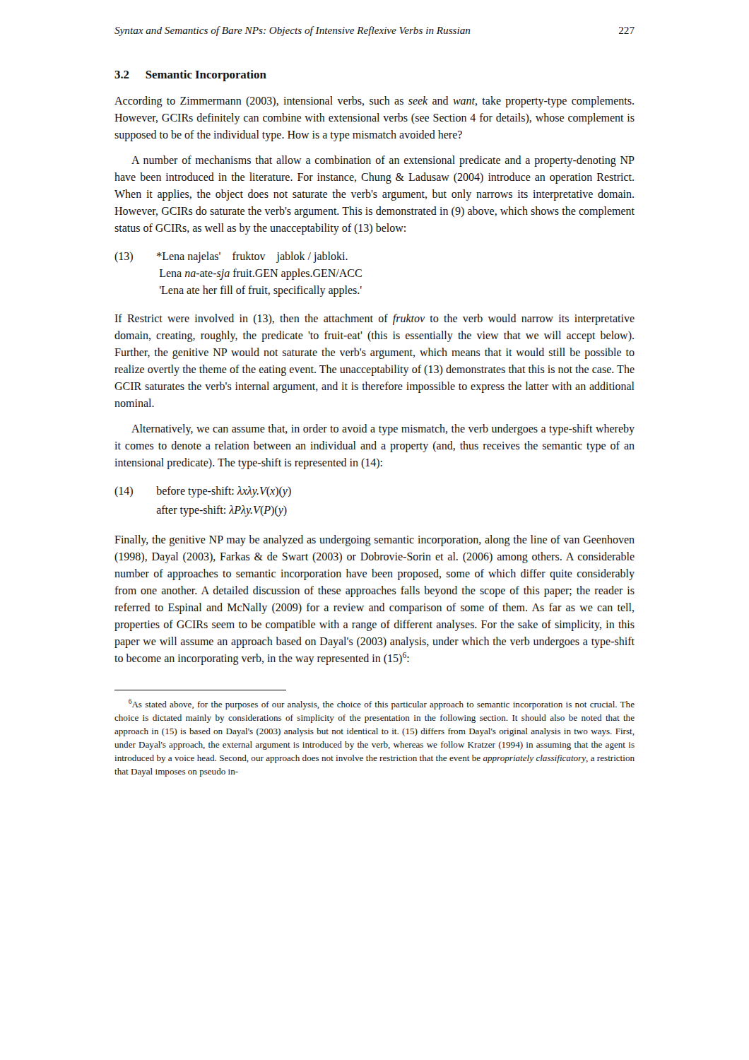Syntax and Semantics of Bare NPs: Objects of Intensive Reflexive Verbs in Russian 227
3.2 Semantic Incorporation
According to Zimmermann (2003), intensional verbs, such as seek and want, take property-type complements. However, GCIRs definitely can combine with extensional verbs (see Section 4 for details), whose complement is supposed to be of the individual type. How is a type mismatch avoided here?
A number of mechanisms that allow a combination of an extensional predicate and a property-denoting NP have been introduced in the literature. For instance, Chung & Ladusaw (2004) introduce an operation Restrict. When it applies, the object does not saturate the verb's argument, but only narrows its interpretative domain. However, GCIRs do saturate the verb's argument. This is demonstrated in (9) above, which shows the complement status of GCIRs, as well as by the unacceptability of (13) below:
(13)
*Lena najelas' fruktov jablok / jabloki.
Lena na-ate-sja fruit.GEN apples.GEN/ACC
'Lena ate her fill of fruit, specifically apples.'
If Restrict were involved in (13), then the attachment of fruktov to the verb would narrow its interpretative domain, creating, roughly, the predicate 'to fruit-eat' (this is essentially the view that we will accept below). Further, the genitive NP would not saturate the verb's argument, which means that it would still be possible to realize overtly the theme of the eating event. The unacceptability of (13) demonstrates that this is not the case. The GCIR saturates the verb's internal argument, and it is therefore impossible to express the latter with an additional nominal.
Alternatively, we can assume that, in order to avoid a type mismatch, the verb undergoes a type-shift whereby it comes to denote a relation between an individual and a property (and, thus receives the semantic type of an intensional predicate). The type-shift is represented in (14):
(14)
before type-shift: λxλy.V(x)(y)
after type-shift: λPλy.V(P)(y)
Finally, the genitive NP may be analyzed as undergoing semantic incorporation, along the line of van Geenhoven (1998), Dayal (2003), Farkas & de Swart (2003) or Dobrovie-Sorin et al. (2006) among others. A considerable number of approaches to semantic incorporation have been proposed, some of which differ quite considerably from one another. A detailed discussion of these approaches falls beyond the scope of this paper; the reader is referred to Espinal and McNally (2009) for a review and comparison of some of them. As far as we can tell, properties of GCIRs seem to be compatible with a range of different analyses. For the sake of simplicity, in this paper we will assume an approach based on Dayal's (2003) analysis, under which the verb undergoes a type-shift to become an incorporating verb, in the way represented in (15)6:
6As stated above, for the purposes of our analysis, the choice of this particular approach to semantic incorporation is not crucial. The choice is dictated mainly by considerations of simplicity of the presentation in the following section. It should also be noted that the approach in (15) is based on Dayal's (2003) analysis but not identical to it. (15) differs from Dayal's original analysis in two ways. First, under Dayal's approach, the external argument is introduced by the verb, whereas we follow Kratzer (1994) in assuming that the agent is introduced by a voice head. Second, our approach does not involve the restriction that the event be appropriately classificatory, a restriction that Dayal imposes on pseudo in-